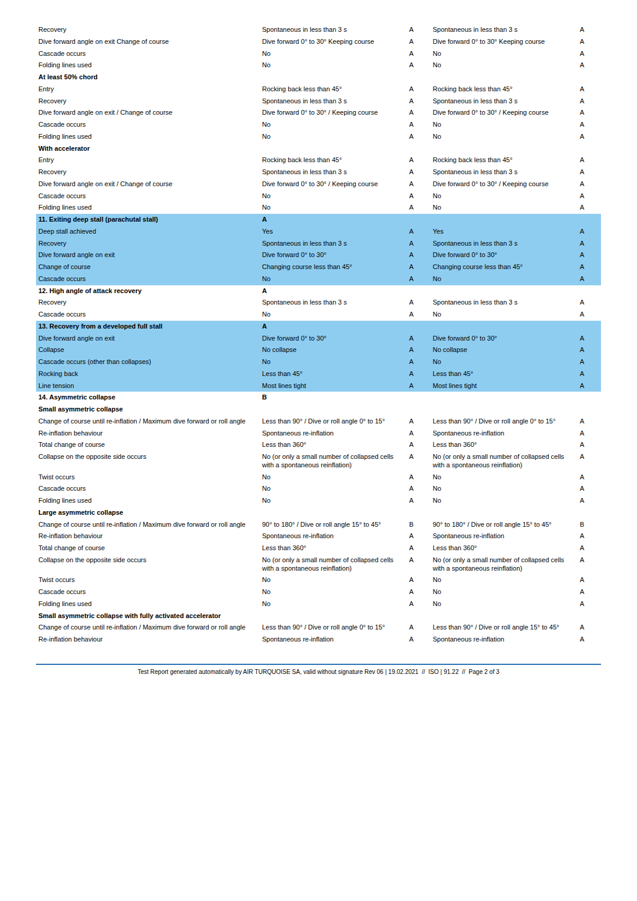| Recovery | Spontaneous in less than 3 s | A | Spontaneous in less than 3 s | A |
| Dive forward angle on exit Change of course | Dive forward 0° to 30° Keeping course | A | Dive forward 0° to 30° Keeping course | A |
| Cascade occurs | No | A | No | A |
| Folding lines used | No | A | No | A |
| At least 50% chord | | | | |
| Entry | Rocking back less than 45° | A | Rocking back less than 45° | A |
| Recovery | Spontaneous in less than 3 s | A | Spontaneous in less than 3 s | A |
| Dive forward angle on exit / Change of course | Dive forward 0° to 30° / Keeping course | A | Dive forward 0° to 30° / Keeping course | A |
| Cascade occurs | No | A | No | A |
| Folding lines used | No | A | No | A |
| With accelerator | | | | |
| Entry | Rocking back less than 45° | A | Rocking back less than 45° | A |
| Recovery | Spontaneous in less than 3 s | A | Spontaneous in less than 3 s | A |
| Dive forward angle on exit / Change of course | Dive forward 0° to 30° / Keeping course | A | Dive forward 0° to 30° / Keeping course | A |
| Cascade occurs | No | A | No | A |
| Folding lines used | No | A | No | A |
| 11. Exiting deep stall (parachutal stall) | A | | | |
| Deep stall achieved | Yes | A | Yes | A |
| Recovery | Spontaneous in less than 3 s | A | Spontaneous in less than 3 s | A |
| Dive forward angle on exit | Dive forward 0° to 30° | A | Dive forward 0° to 30° | A |
| Change of course | Changing course less than 45° | A | Changing course less than 45° | A |
| Cascade occurs | No | A | No | A |
| 12. High angle of attack recovery | A | | | |
| Recovery | Spontaneous in less than 3 s | A | Spontaneous in less than 3 s | A |
| Cascade occurs | No | A | No | A |
| 13. Recovery from a developed full stall | A | | | |
| Dive forward angle on exit | Dive forward 0° to 30° | A | Dive forward 0° to 30° | A |
| Collapse | No collapse | A | No collapse | A |
| Cascade occurs (other than collapses) | No | A | No | A |
| Rocking back | Less than 45° | A | Less than 45° | A |
| Line tension | Most lines tight | A | Most lines tight | A |
| 14. Asymmetric collapse | B | | | |
| Small asymmetric collapse | | | | |
| Change of course until re-inflation / Maximum dive forward or roll angle | Less than 90° / Dive or roll angle 0° to 15° | A | Less than 90° / Dive or roll angle 0° to 15° | A |
| Re-inflation behaviour | Spontaneous re-inflation | A | Spontaneous re-inflation | A |
| Total change of course | Less than 360° | A | Less than 360° | A |
| Collapse on the opposite side occurs | No (or only a small number of collapsed cells with a spontaneous reinflation) | A | No (or only a small number of collapsed cells with a spontaneous reinflation) | A |
| Twist occurs | No | A | No | A |
| Cascade occurs | No | A | No | A |
| Folding lines used | No | A | No | A |
| Large asymmetric collapse | | | | |
| Change of course until re-inflation / Maximum dive forward or roll angle | 90° to 180° / Dive or roll angle 15° to 45° | B | 90° to 180° / Dive or roll angle 15° to 45° | B |
| Re-inflation behaviour | Spontaneous re-inflation | A | Spontaneous re-inflation | A |
| Total change of course | Less than 360° | A | Less than 360° | A |
| Collapse on the opposite side occurs | No (or only a small number of collapsed cells with a spontaneous reinflation) | A | No (or only a small number of collapsed cells with a spontaneous reinflation) | A |
| Twist occurs | No | A | No | A |
| Cascade occurs | No | A | No | A |
| Folding lines used | No | A | No | A |
| Small asymmetric collapse with fully activated accelerator | | | | |
| Change of course until re-inflation / Maximum dive forward or roll angle | Less than 90° / Dive or roll angle 0° to 15° | A | Less than 90° / Dive or roll angle 15° to 45° | A |
| Re-inflation behaviour | Spontaneous re-inflation | A | Spontaneous re-inflation | A |
Test Report generated automatically by AIR TURQUOISE SA, valid without signature Rev 06 | 19.02.2021 // ISO | 91.22 // Page 2 of 3